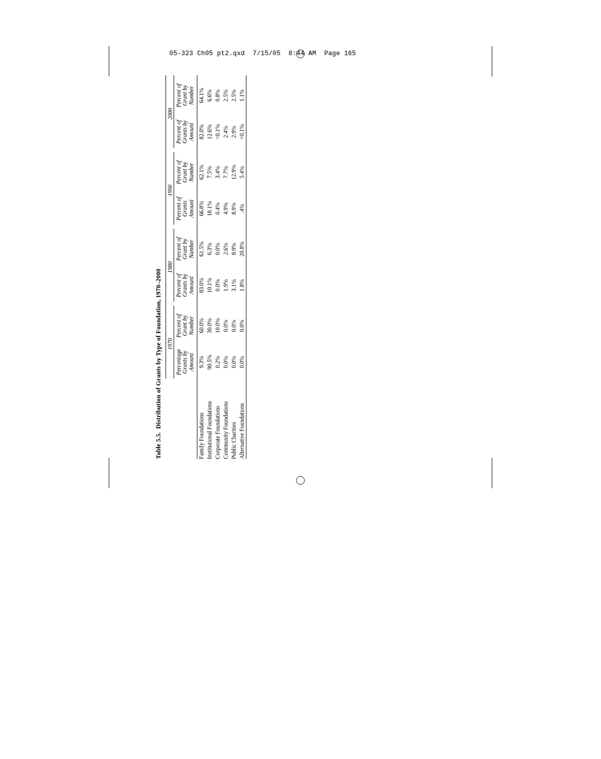05-323 Ch05 pt2.qxd 7/15/05 8:44 AM Page 165
Table 5.5. Distribution of Grants by Type of Foundation, 1970–2000
| | 1970 | | 1980 | | 1990 | | 2000 |
| --- | --- | --- | --- | --- | --- | --- | --- |
| | Percentage Grants by Amount | Percent of Grant by Number | | Percent of Grants by Amount | Percent of Grant by Number | | Percent of Grants Amount | Percent of Grant by Number | | Percent of Grants by Amount | Percent of Grant by Number |
| Family Foundations | 9.3% | 60.0% | | 83.0% | 61.5% | | 66.8% | 62.1% | | 82.0% | 64.1% |
| Institutional Foundations | 90.5% | 30.0% | | 10.1% | 6.3% | | 18.1% | 7.5% | | 12.6% | 6.6% |
| Corporate Foundations | 0.2% | 10.0% | | 0.0% | 0.0% | | 0.4% | 3.4% | | <0.1% | 0.8% |
| Community Foundations | 0.0% | 0.0% | | 1.9% | 2.6% | | 4.9% | 7.7% | | 2.4% | 2.5% |
| Public Charities | 0.0% | 0.0% | | 3.1% | 8.9% | | 8.9% | 12.9% | | 2.9% | 2.5% |
| Alternative Foundations | 0.0% | 0.0% | | 1.8% | 20.8% | | .4% | 5.4% | | <0.1% | 1.1% |